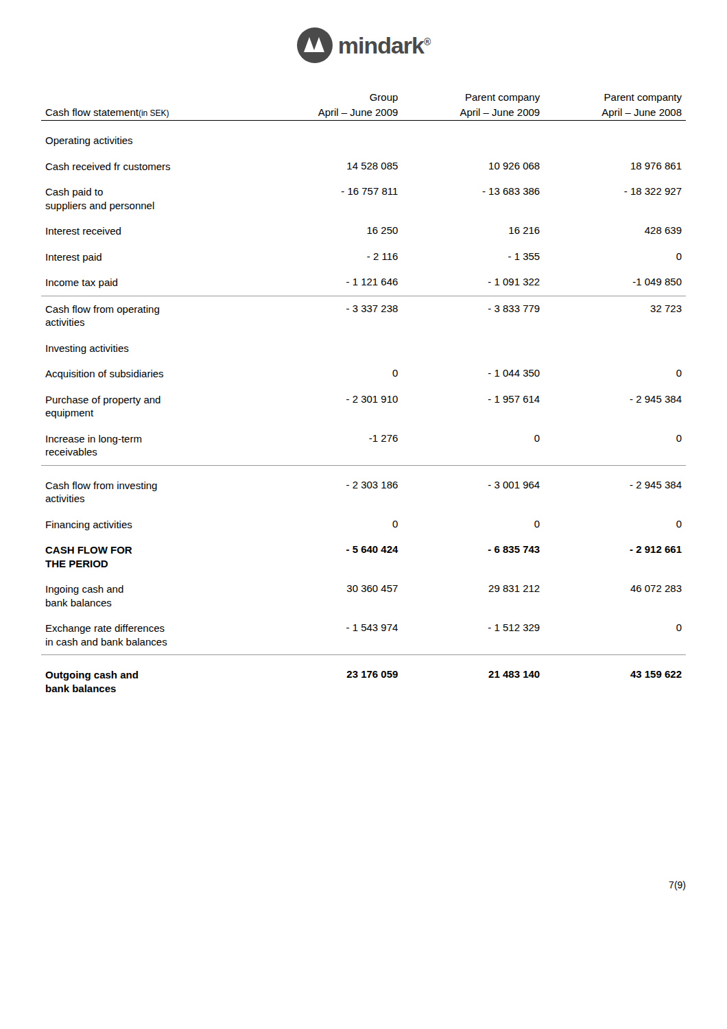mindark®
| | Group | Parent company | Parent companty |
| --- | --- | --- | --- |
| Cash flow statement (in SEK) | April – June 2009 | April – June 2009 | April – June 2008 |
| Operating activities | | | |
| Cash received fr customers | 14 528 085 | 10 926 068 | 18 976 861 |
| Cash paid to suppliers and personnel | - 16 757 811 | - 13 683 386 | - 18 322 927 |
| Interest received | 16 250 | 16 216 | 428 639 |
| Interest paid | - 2 116 | - 1 355 | 0 |
| Income tax paid | - 1 121 646 | - 1 091 322 | -1 049 850 |
| Cash flow from operating activities | - 3 337 238 | - 3 833 779 | 32 723 |
| Investing activities | | | |
| Acquisition of subsidiaries | 0 | - 1 044 350 | 0 |
| Purchase of property and equipment | - 2 301 910 | - 1 957 614 | - 2 945 384 |
| Increase in long-term receivables | -1 276 | 0 | 0 |
| Cash flow from investing activities | - 2 303 186 | - 3 001 964 | - 2 945 384 |
| Financing activities | 0 | 0 | 0 |
| CASH FLOW FOR THE PERIOD | - 5 640 424 | - 6 835 743 | - 2 912 661 |
| Ingoing cash and bank balances | 30 360 457 | 29 831 212 | 46 072 283 |
| Exchange rate differences in cash and bank balances | - 1 543 974 | - 1 512 329 | 0 |
| Outgoing cash and bank balances | 23 176 059 | 21 483 140 | 43 159 622 |
7(9)